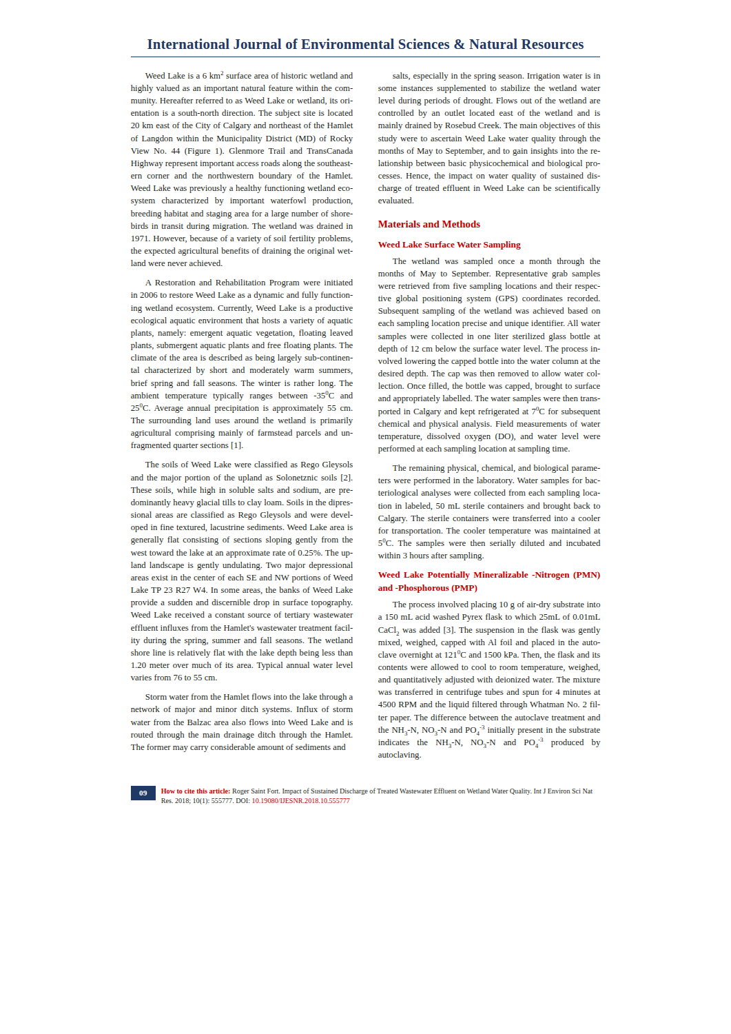International Journal of Environmental Sciences & Natural Resources
Weed Lake is a 6 km2 surface area of historic wetland and highly valued as an important natural feature within the community. Hereafter referred to as Weed Lake or wetland, its orientation is a south-north direction. The subject site is located 20 km east of the City of Calgary and northeast of the Hamlet of Langdon within the Municipality District (MD) of Rocky View No. 44 (Figure 1). Glenmore Trail and TransCanada Highway represent important access roads along the southeastern corner and the northwestern boundary of the Hamlet. Weed Lake was previously a healthy functioning wetland ecosystem characterized by important waterfowl production, breeding habitat and staging area for a large number of shorebirds in transit during migration. The wetland was drained in 1971. However, because of a variety of soil fertility problems, the expected agricultural benefits of draining the original wetland were never achieved.
A Restoration and Rehabilitation Program were initiated in 2006 to restore Weed Lake as a dynamic and fully functioning wetland ecosystem. Currently, Weed Lake is a productive ecological aquatic environment that hosts a variety of aquatic plants, namely: emergent aquatic vegetation, floating leaved plants, submergent aquatic plants and free floating plants. The climate of the area is described as being largely sub-continental characterized by short and moderately warm summers, brief spring and fall seasons. The winter is rather long. The ambient temperature typically ranges between -350C and 250C. Average annual precipitation is approximately 55 cm. The surrounding land uses around the wetland is primarily agricultural comprising mainly of farmstead parcels and un-fragmented quarter sections [1].
The soils of Weed Lake were classified as Rego Gleysols and the major portion of the upland as Solonetznic soils [2]. These soils, while high in soluble salts and sodium, are predominantly heavy glacial tills to clay loam. Soils in the dipressional areas are classified as Rego Gleysols and were developed in fine textured, lacustrine sediments. Weed Lake area is generally flat consisting of sections sloping gently from the west toward the lake at an approximate rate of 0.25%. The upland landscape is gently undulating. Two major depressional areas exist in the center of each SE and NW portions of Weed Lake TP 23 R27 W4. In some areas, the banks of Weed Lake provide a sudden and discernible drop in surface topography. Weed Lake received a constant source of tertiary wastewater effluent influxes from the Hamlet's wastewater treatment facility during the spring, summer and fall seasons. The wetland shore line is relatively flat with the lake depth being less than 1.20 meter over much of its area. Typical annual water level varies from 76 to 55 cm.
Storm water from the Hamlet flows into the lake through a network of major and minor ditch systems. Influx of storm water from the Balzac area also flows into Weed Lake and is routed through the main drainage ditch through the Hamlet. The former may carry considerable amount of sediments and
salts, especially in the spring season. Irrigation water is in some instances supplemented to stabilize the wetland water level during periods of drought. Flows out of the wetland are controlled by an outlet located east of the wetland and is mainly drained by Rosebud Creek. The main objectives of this study were to ascertain Weed Lake water quality through the months of May to September, and to gain insights into the relationship between basic physicochemical and biological processes. Hence, the impact on water quality of sustained discharge of treated effluent in Weed Lake can be scientifically evaluated.
Materials and Methods
Weed Lake Surface Water Sampling
The wetland was sampled once a month through the months of May to September. Representative grab samples were retrieved from five sampling locations and their respective global positioning system (GPS) coordinates recorded. Subsequent sampling of the wetland was achieved based on each sampling location precise and unique identifier. All water samples were collected in one liter sterilized glass bottle at depth of 12 cm below the surface water level. The process involved lowering the capped bottle into the water column at the desired depth. The cap was then removed to allow water collection. Once filled, the bottle was capped, brought to surface and appropriately labelled. The water samples were then transported in Calgary and kept refrigerated at 70C for subsequent chemical and physical analysis. Field measurements of water temperature, dissolved oxygen (DO), and water level were performed at each sampling location at sampling time.
The remaining physical, chemical, and biological parameters were performed in the laboratory. Water samples for bacteriological analyses were collected from each sampling location in labeled, 50 mL sterile containers and brought back to Calgary. The sterile containers were transferred into a cooler for transportation. The cooler temperature was maintained at 50C. The samples were then serially diluted and incubated within 3 hours after sampling.
Weed Lake Potentially Mineralizable -Nitrogen (PMN) and -Phosphorous (PMP)
The process involved placing 10 g of air-dry substrate into a 150 mL acid washed Pyrex flask to which 25mL of 0.01mL CaCl2 was added [3]. The suspension in the flask was gently mixed, weighed, capped with Al foil and placed in the autoclave overnight at 1210C and 1500 kPa. Then, the flask and its contents were allowed to cool to room temperature, weighed, and quantitatively adjusted with deionized water. The mixture was transferred in centrifuge tubes and spun for 4 minutes at 4500 RPM and the liquid filtered through Whatman No. 2 filter paper. The difference between the autoclave treatment and the NH3-N, NO3-N and PO4-3 initially present in the substrate indicates the NH3-N, NO3-N and PO4-3 produced by autoclaving.
09
How to cite this article: Roger Saint Fort. Impact of Sustained Discharge of Treated Wastewater Effluent on Wetland Water Quality. Int J Environ Sci Nat Res. 2018; 10(1): 555777. DOI: 10.19080/IJESNR.2018.10.555777